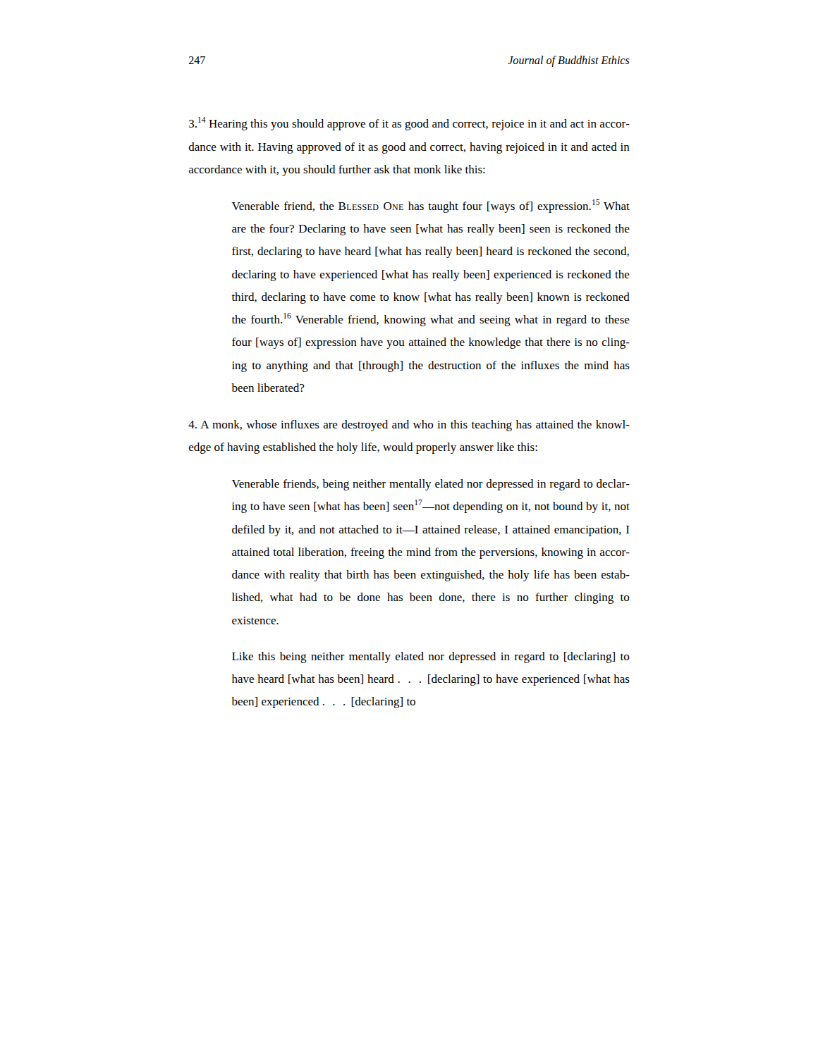247 Journal of Buddhist Ethics
3.14 Hearing this you should approve of it as good and correct, rejoice in it and act in accordance with it. Having approved of it as good and correct, having rejoiced in it and acted in accordance with it, you should further ask that monk like this:
Venerable friend, the Blessed One has taught four [ways of] expression.15 What are the four? Declaring to have seen [what has really been] seen is reckoned the first, declaring to have heard [what has really been] heard is reckoned the second, declaring to have experienced [what has really been] experienced is reckoned the third, declaring to have come to know [what has really been] known is reckoned the fourth.16 Venerable friend, knowing what and seeing what in regard to these four [ways of] expression have you attained the knowledge that there is no clinging to anything and that [through] the destruction of the influxes the mind has been liberated?
4. A monk, whose influxes are destroyed and who in this teaching has attained the knowledge of having established the holy life, would properly answer like this:
Venerable friends, being neither mentally elated nor depressed in regard to declaring to have seen [what has been] seen17—not depending on it, not bound by it, not defiled by it, and not attached to it—I attained release, I attained emancipation, I attained total liberation, freeing the mind from the perversions, knowing in accordance with reality that birth has been extinguished, the holy life has been established, what had to be done has been done, there is no further clinging to existence.
Like this being neither mentally elated nor depressed in regard to [declaring] to have heard [what has been] heard . . . [declaring] to have experienced [what has been] experienced . . . [declaring] to